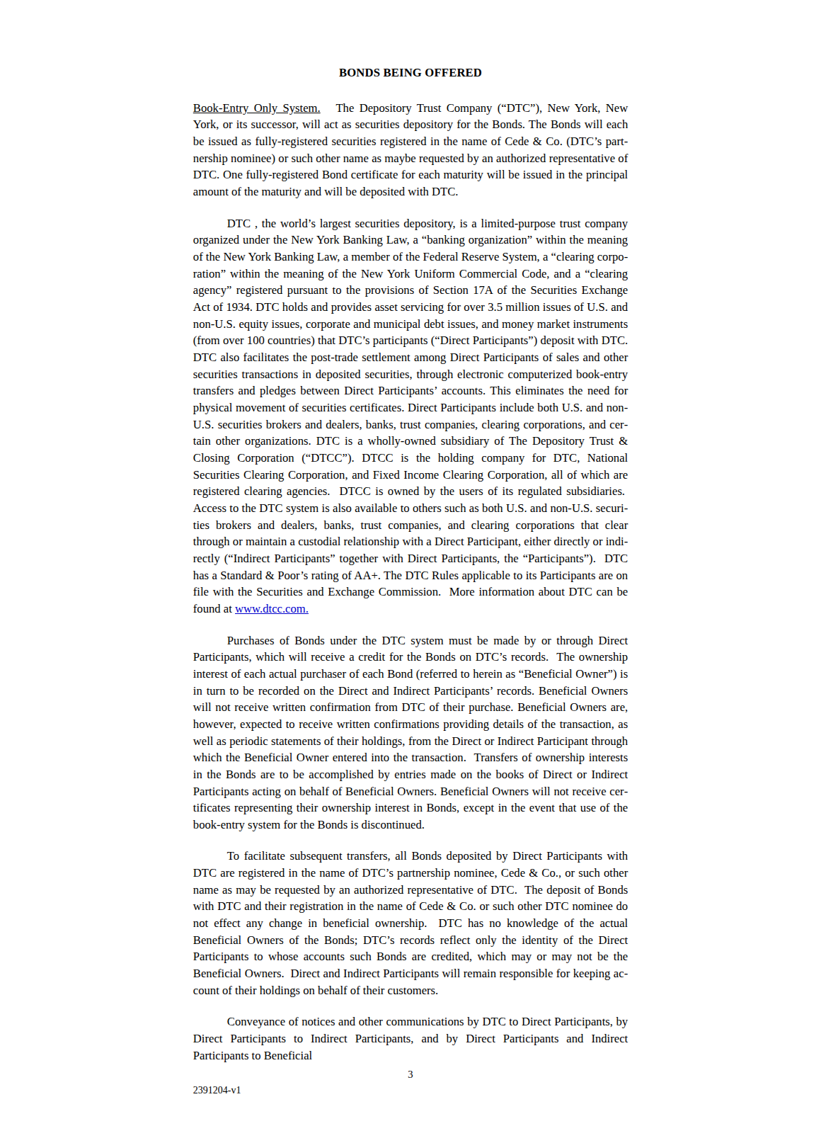BONDS BEING OFFERED
Book-Entry Only System. The Depository Trust Company (“DTC”), New York, New York, or its successor, will act as securities depository for the Bonds. The Bonds will each be issued as fully-registered securities registered in the name of Cede & Co. (DTC’s partnership nominee) or such other name as maybe requested by an authorized representative of DTC. One fully-registered Bond certificate for each maturity will be issued in the principal amount of the maturity and will be deposited with DTC.
DTC , the world’s largest securities depository, is a limited-purpose trust company organized under the New York Banking Law, a “banking organization” within the meaning of the New York Banking Law, a member of the Federal Reserve System, a “clearing corporation” within the meaning of the New York Uniform Commercial Code, and a “clearing agency” registered pursuant to the provisions of Section 17A of the Securities Exchange Act of 1934. DTC holds and provides asset servicing for over 3.5 million issues of U.S. and non-U.S. equity issues, corporate and municipal debt issues, and money market instruments (from over 100 countries) that DTC’s participants (“Direct Participants”) deposit with DTC. DTC also facilitates the post-trade settlement among Direct Participants of sales and other securities transactions in deposited securities, through electronic computerized book-entry transfers and pledges between Direct Participants’ accounts. This eliminates the need for physical movement of securities certificates. Direct Participants include both U.S. and non-U.S. securities brokers and dealers, banks, trust companies, clearing corporations, and certain other organizations. DTC is a wholly-owned subsidiary of The Depository Trust & Closing Corporation (“DTCC”). DTCC is the holding company for DTC, National Securities Clearing Corporation, and Fixed Income Clearing Corporation, all of which are registered clearing agencies. DTCC is owned by the users of its regulated subsidiaries. Access to the DTC system is also available to others such as both U.S. and non-U.S. securities brokers and dealers, banks, trust companies, and clearing corporations that clear through or maintain a custodial relationship with a Direct Participant, either directly or indirectly (“Indirect Participants” together with Direct Participants, the “Participants”). DTC has a Standard & Poor’s rating of AA+. The DTC Rules applicable to its Participants are on file with the Securities and Exchange Commission. More information about DTC can be found at www.dtcc.com.
Purchases of Bonds under the DTC system must be made by or through Direct Participants, which will receive a credit for the Bonds on DTC’s records. The ownership interest of each actual purchaser of each Bond (referred to herein as “Beneficial Owner”) is in turn to be recorded on the Direct and Indirect Participants’ records. Beneficial Owners will not receive written confirmation from DTC of their purchase. Beneficial Owners are, however, expected to receive written confirmations providing details of the transaction, as well as periodic statements of their holdings, from the Direct or Indirect Participant through which the Beneficial Owner entered into the transaction. Transfers of ownership interests in the Bonds are to be accomplished by entries made on the books of Direct or Indirect Participants acting on behalf of Beneficial Owners. Beneficial Owners will not receive certificates representing their ownership interest in Bonds, except in the event that use of the book-entry system for the Bonds is discontinued.
To facilitate subsequent transfers, all Bonds deposited by Direct Participants with DTC are registered in the name of DTC’s partnership nominee, Cede & Co., or such other name as may be requested by an authorized representative of DTC. The deposit of Bonds with DTC and their registration in the name of Cede & Co. or such other DTC nominee do not effect any change in beneficial ownership. DTC has no knowledge of the actual Beneficial Owners of the Bonds; DTC’s records reflect only the identity of the Direct Participants to whose accounts such Bonds are credited, which may or may not be the Beneficial Owners. Direct and Indirect Participants will remain responsible for keeping account of their holdings on behalf of their customers.
Conveyance of notices and other communications by DTC to Direct Participants, by Direct Participants to Indirect Participants, and by Direct Participants and Indirect Participants to Beneficial
3
2391204-v1